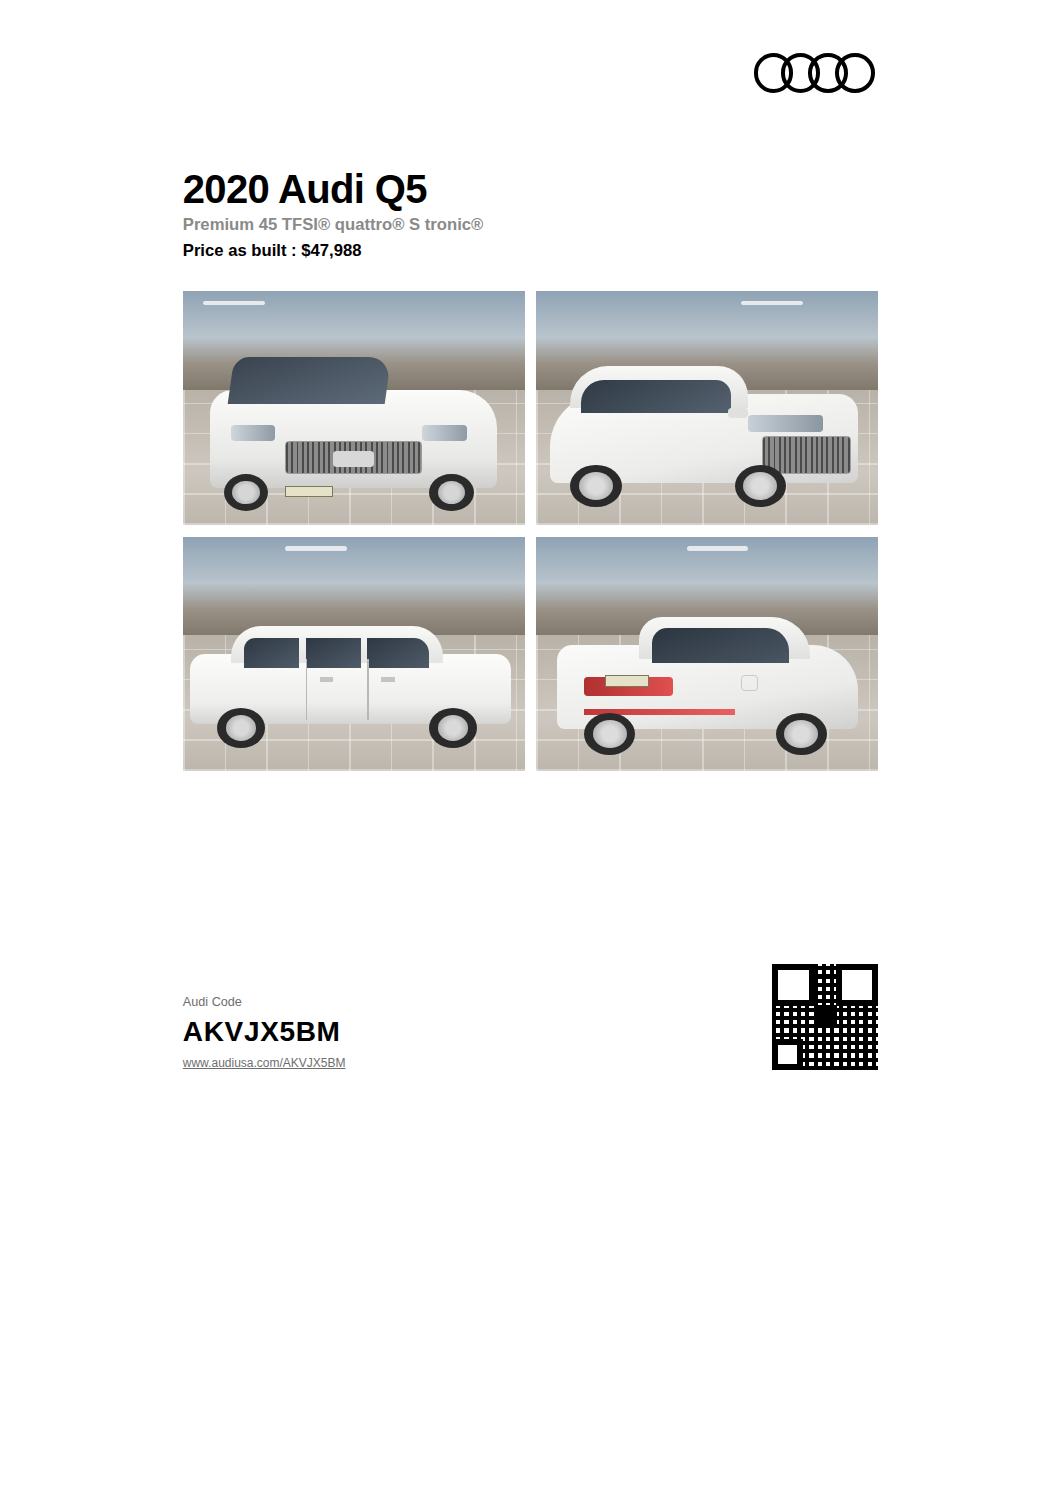2020 Audi Q5
Premium 45 TFSI® quattro® S tronic®
Price as built : $47,988
Audi Code
AKVJX5BM
www.audiusa.com/AKVJX5BM